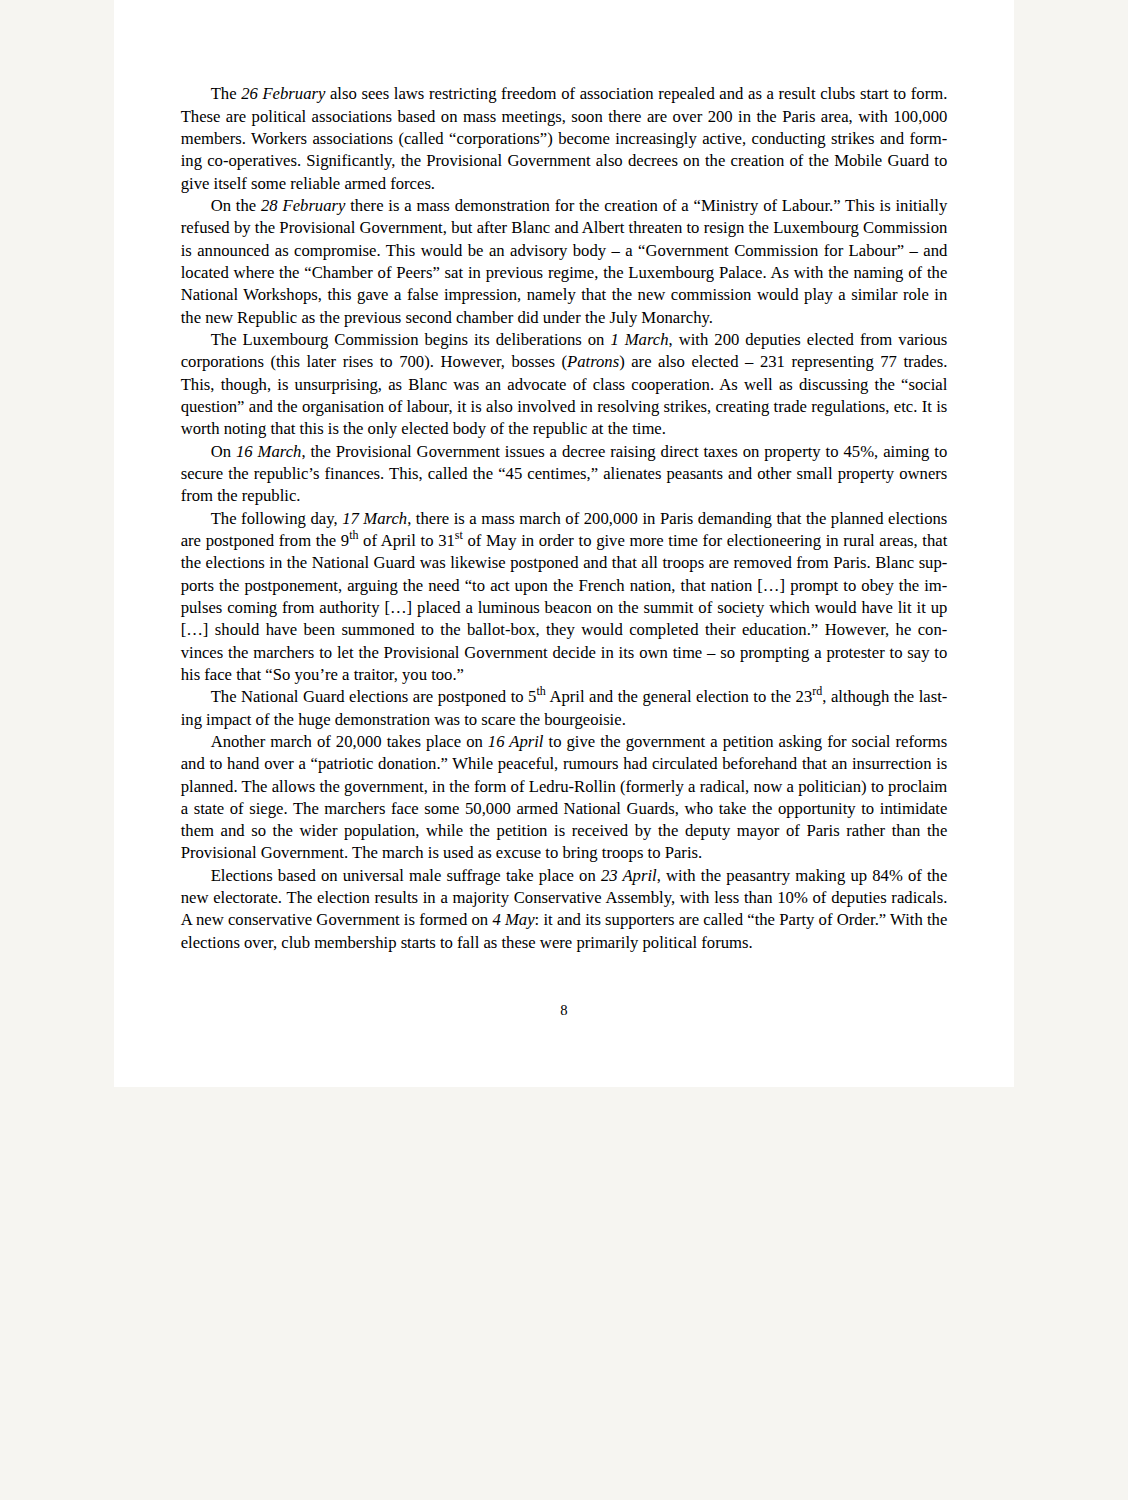The 26 February also sees laws restricting freedom of association repealed and as a result clubs start to form. These are political associations based on mass meetings, soon there are over 200 in the Paris area, with 100,000 members. Workers associations (called “corporations”) become increasingly active, conducting strikes and forming co-operatives. Significantly, the Provisional Government also decrees on the creation of the Mobile Guard to give itself some reliable armed forces.
On the 28 February there is a mass demonstration for the creation of a “Ministry of Labour.” This is initially refused by the Provisional Government, but after Blanc and Albert threaten to resign the Luxembourg Commission is announced as compromise. This would be an advisory body – a “Government Commission for Labour” – and located where the “Chamber of Peers” sat in previous regime, the Luxembourg Palace. As with the naming of the National Workshops, this gave a false impression, namely that the new commission would play a similar role in the new Republic as the previous second chamber did under the July Monarchy.
The Luxembourg Commission begins its deliberations on 1 March, with 200 deputies elected from various corporations (this later rises to 700). However, bosses (Patrons) are also elected – 231 representing 77 trades. This, though, is unsurprising, as Blanc was an advocate of class cooperation. As well as discussing the “social question” and the organisation of labour, it is also involved in resolving strikes, creating trade regulations, etc. It is worth noting that this is the only elected body of the republic at the time.
On 16 March, the Provisional Government issues a decree raising direct taxes on property to 45%, aiming to secure the republic’s finances. This, called the “45 centimes,” alienates peasants and other small property owners from the republic.
The following day, 17 March, there is a mass march of 200,000 in Paris demanding that the planned elections are postponed from the 9th of April to 31st of May in order to give more time for electioneering in rural areas, that the elections in the National Guard was likewise postponed and that all troops are removed from Paris. Blanc supports the postponement, arguing the need “to act upon the French nation, that nation […] prompt to obey the impulses coming from authority […] placed a luminous beacon on the summit of society which would have lit it up […] should have been summoned to the ballot-box, they would completed their education.” However, he convinces the marchers to let the Provisional Government decide in its own time – so prompting a protester to say to his face that “So you’re a traitor, you too.”
The National Guard elections are postponed to 5th April and the general election to the 23rd, although the lasting impact of the huge demonstration was to scare the bourgeoisie.
Another march of 20,000 takes place on 16 April to give the government a petition asking for social reforms and to hand over a “patriotic donation.” While peaceful, rumours had circulated beforehand that an insurrection is planned. The allows the government, in the form of Ledru-Rollin (formerly a radical, now a politician) to proclaim a state of siege. The marchers face some 50,000 armed National Guards, who take the opportunity to intimidate them and so the wider population, while the petition is received by the deputy mayor of Paris rather than the Provisional Government. The march is used as excuse to bring troops to Paris.
Elections based on universal male suffrage take place on 23 April, with the peasantry making up 84% of the new electorate. The election results in a majority Conservative Assembly, with less than 10% of deputies radicals. A new conservative Government is formed on 4 May: it and its supporters are called “the Party of Order.” With the elections over, club membership starts to fall as these were primarily political forums.
8